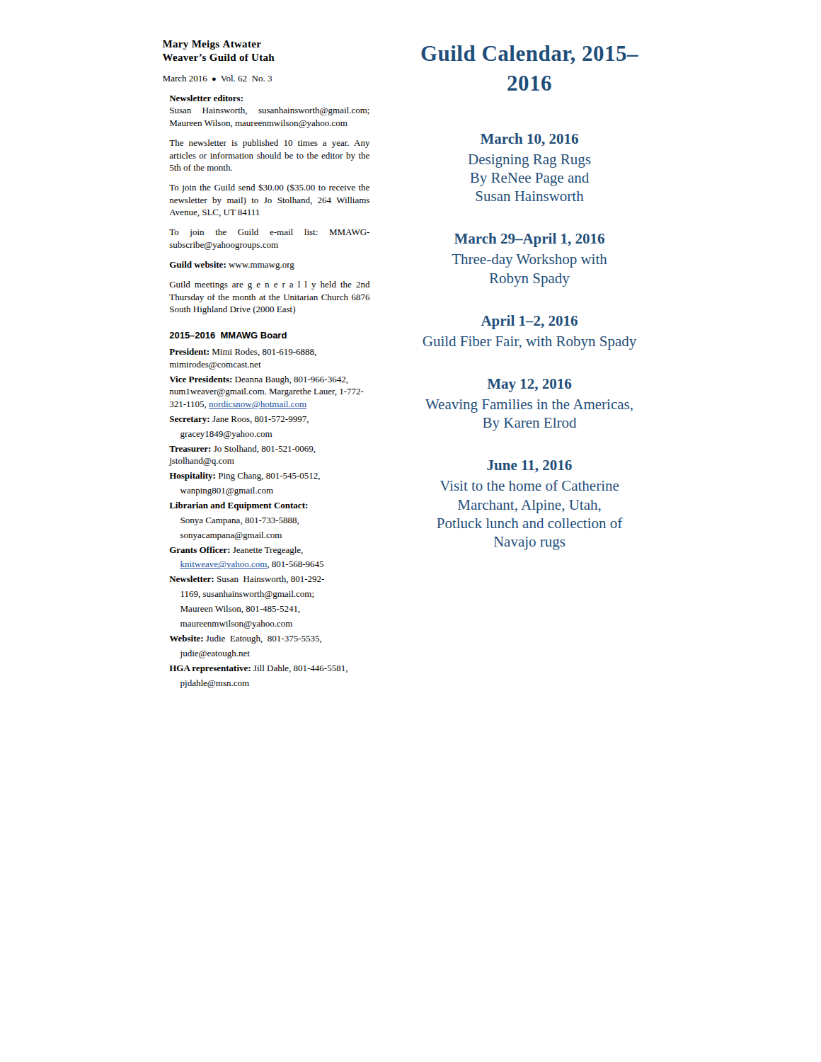Mary Meigs Atwater
Weaver’s Guild of Utah
March 2016 ● Vol. 62 No. 3
Newsletter editors:
Susan Hainsworth, susanhainsworth@gmail.com; Maureen Wilson, maureenmwilson@yahoo.com
The newsletter is published 10 times a year. Any articles or information should be to the editor by the 5th of the month.
To join the Guild send $30.00 ($35.00 to receive the newsletter by mail) to Jo Stolhand, 264 Williams Avenue, SLC, UT 84111
To join the Guild e-mail list: MMAWG-subscribe@yahoogroups.com
Guild website: www.mmawg.org
Guild meetings are g e n e r a l l y held the 2nd Thursday of the month at the Unitarian Church 6876 South Highland Drive (2000 East)
2015–2016 MMAWG Board
President: Mimi Rodes, 801-619-6888, mimirodes@comcast.net
Vice Presidents: Deanna Baugh, 801-966-3642, num1weaver@gmail.com. Margarethe Lauer, 1-772-321-1105, nordicsnow@hotmail.com
Secretary: Jane Roos, 801-572-9997,
gracey1849@yahoo.com
Treasurer: Jo Stolhand, 801-521-0069, jstolhand@q.com
Hospitality: Ping Chang, 801-545-0512,
wanping801@gmail.com
Librarian and Equipment Contact:
Sonya Campana, 801-733-5888,
sonyacampana@gmail.com
Grants Officer: Jeanette Tregeagle,
knitweave@yahoo.com, 801-568-9645
Newsletter: Susan Hainsworth, 801-292-
1169, susanhainsworth@gmail.com;
Maureen Wilson, 801-485-5241,
maureenmwilson@yahoo.com
Website: Judie Eatough, 801-375-5535,
judie@eatough.net
HGA representative: Jill Dahle, 801-446-5581,
pjdahle@msn.com
Guild Calendar, 2015–2016
March 10, 2016
Designing Rag Rugs
By ReNee Page and
Susan Hainsworth
March 29–April 1, 2016
Three-day Workshop with
Robyn Spady
April 1–2, 2016
Guild Fiber Fair, with Robyn Spady
May 12, 2016
Weaving Families in the Americas,
By Karen Elrod
June 11, 2016
Visit to the home of Catherine
Marchant, Alpine, Utah,
Potluck lunch and collection of
Navajo rugs